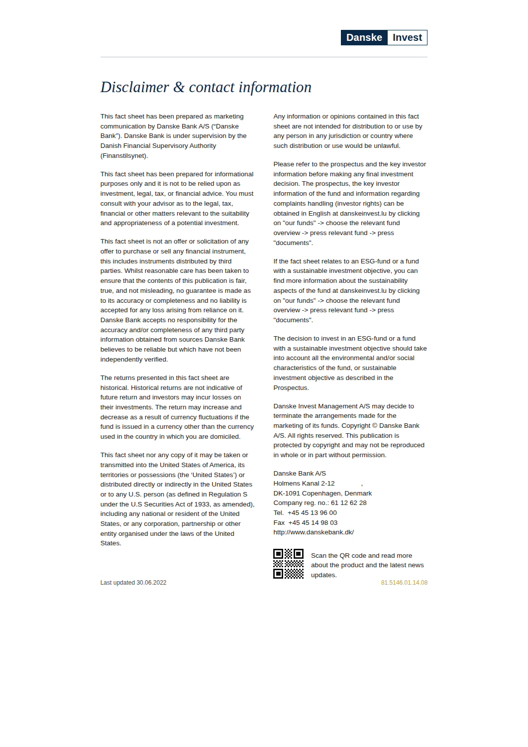Danske Invest
Disclaimer & contact information
This fact sheet has been prepared as marketing communication by Danske Bank A/S (“Danske Bank”). Danske Bank is under supervision by the Danish Financial Supervisory Authority (Finanstilsynet).
This fact sheet has been prepared for informational purposes only and it is not to be relied upon as investment, legal, tax, or financial advice. You must consult with your advisor as to the legal, tax, financial or other matters relevant to the suitability and appropriateness of a potential investment.
This fact sheet is not an offer or solicitation of any offer to purchase or sell any financial instrument, this includes instruments distributed by third parties. Whilst reasonable care has been taken to ensure that the contents of this publication is fair, true, and not misleading, no guarantee is made as to its accuracy or completeness and no liability is accepted for any loss arising from reliance on it. Danske Bank accepts no responsibility for the accuracy and/or completeness of any third party information obtained from sources Danske Bank believes to be reliable but which have not been independently verified.
The returns presented in this fact sheet are historical. Historical returns are not indicative of future return and investors may incur losses on their investments. The return may increase and decrease as a result of currency fluctuations if the fund is issued in a currency other than the currency used in the country in which you are domiciled.
This fact sheet nor any copy of it may be taken or transmitted into the United States of America, its territories or possessions (the ‘United States’) or distributed directly or indirectly in the United States or to any U.S. person (as defined in Regulation S under the U.S Securities Act of 1933, as amended), including any national or resident of the United States, or any corporation, partnership or other entity organised under the laws of the United States.
Any information or opinions contained in this fact sheet are not intended for distribution to or use by any person in any jurisdiction or country where such distribution or use would be unlawful.
Please refer to the prospectus and the key investor information before making any final investment decision. The prospectus, the key investor information of the fund and information regarding complaints handling (investor rights) can be obtained in English at danskeinvest.lu by clicking on "our funds" -> choose the relevant fund overview -> press relevant fund -> press "documents".
If the fact sheet relates to an ESG-fund or a fund with a sustainable investment objective, you can find more information about the sustainability aspects of the fund at danskeinvest.lu by clicking on "our funds" -> choose the relevant fund overview -> press relevant fund -> press "documents".
The decision to invest in an ESG-fund or a fund with a sustainable investment objective should take into account all the environmental and/or social characteristics of the fund, or sustainable investment objective as described in the Prospectus.
Danske Invest Management A/S may decide to terminate the arrangements made for the marketing of its funds. Copyright © Danske Bank A/S. All rights reserved. This publication is protected by copyright and may not be reproduced in whole or in part without permission.
Danske Bank A/S
Holmens Kanal 2-12 ,
DK-1091 Copenhagen, Denmark
Company reg. no.: 61 12 62 28
Tel. +45 45 13 96 00
Fax +45 45 14 98 03
http://www.danskebank.dk/
Scan the QR code and read more about the product and the latest news updates.
Last updated 30.06.2022 81.5146.01.14.08